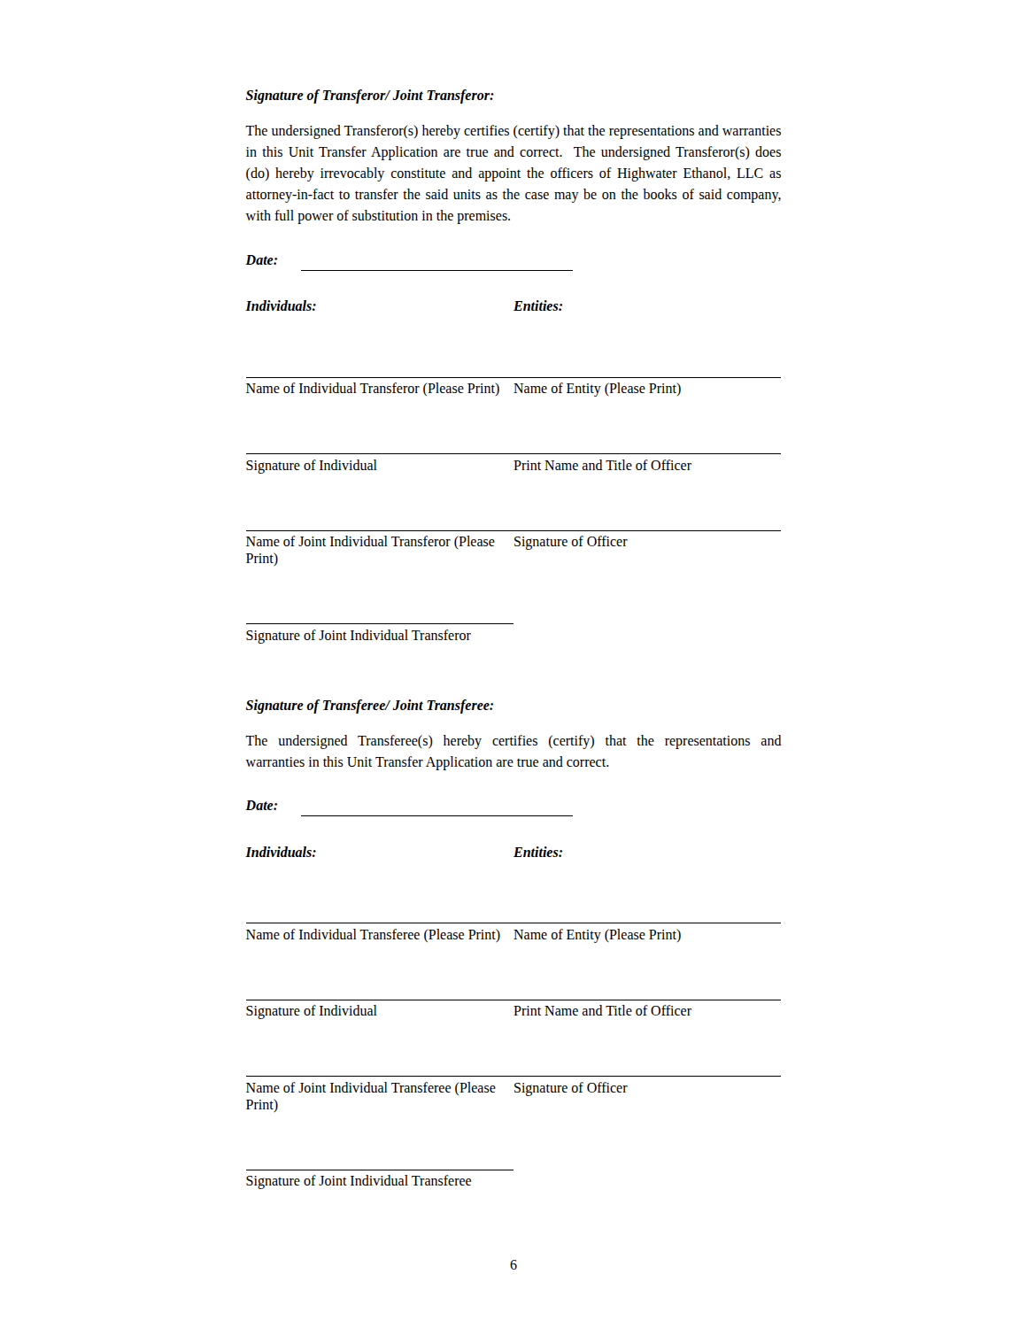Signature of Transferor/ Joint Transferor:
The undersigned Transferor(s) hereby certifies (certify) that the representations and warranties in this Unit Transfer Application are true and correct. The undersigned Transferor(s) does (do) hereby irrevocably constitute and appoint the officers of Highwater Ethanol, LLC as attorney-in-fact to transfer the said units as the case may be on the books of said company, with full power of substitution in the premises.
Date:
| Individuals: Name of Individual Transferor (Please Print) Signature of Individual Name of Joint Individual Transferor (Please Print) Signature of Joint Individual Transferor | Entities: Name of Entity (Please Print) Print Name and Title of Officer Signature of Officer |
Signature of Transferee/ Joint Transferee:
The undersigned Transferee(s) hereby certifies (certify) that the representations and warranties in this Unit Transfer Application are true and correct.
Date:
| Individuals: Name of Individual Transferee (Please Print) Signature of Individual Name of Joint Individual Transferee (Please Print) Signature of Joint Individual Transferee | Entities: Name of Entity (Please Print) Print Name and Title of Officer Signature of Officer |
6